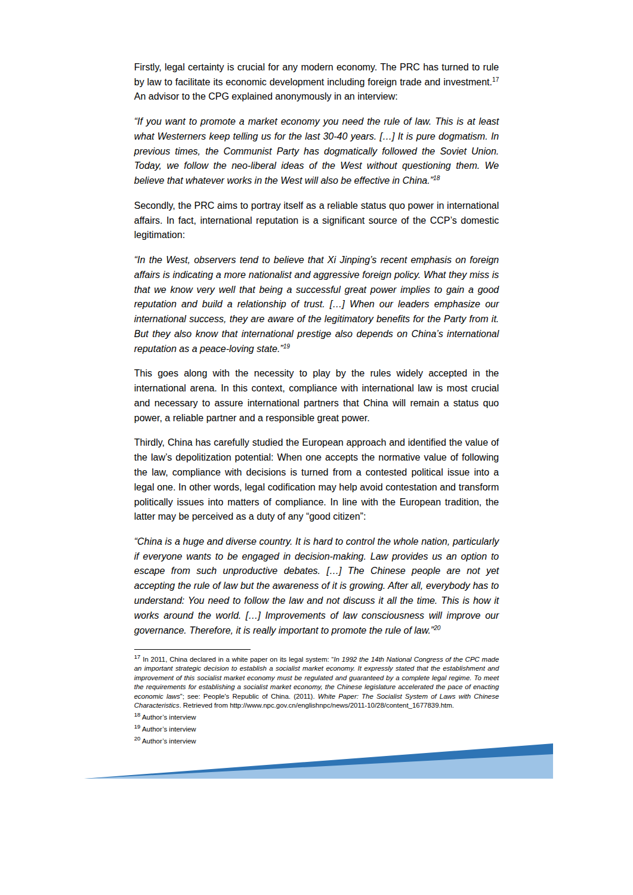Firstly, legal certainty is crucial for any modern economy. The PRC has turned to rule by law to facilitate its economic development including foreign trade and investment.17 An advisor to the CPG explained anonymously in an interview:
“If you want to promote a market economy you need the rule of law. This is at least what Westerners keep telling us for the last 30-40 years. […] It is pure dogmatism. In previous times, the Communist Party has dogmatically followed the Soviet Union. Today, we follow the neo-liberal ideas of the West without questioning them. We believe that whatever works in the West will also be effective in China.”18
Secondly, the PRC aims to portray itself as a reliable status quo power in international affairs. In fact, international reputation is a significant source of the CCP’s domestic legitimation:
“In the West, observers tend to believe that Xi Jinping’s recent emphasis on foreign affairs is indicating a more nationalist and aggressive foreign policy. What they miss is that we know very well that being a successful great power implies to gain a good reputation and build a relationship of trust. […] When our leaders emphasize our international success, they are aware of the legitimatory benefits for the Party from it. But they also know that international prestige also depends on China’s international reputation as a peace-loving state.”19
This goes along with the necessity to play by the rules widely accepted in the international arena. In this context, compliance with international law is most crucial and necessary to assure international partners that China will remain a status quo power, a reliable partner and a responsible great power.
Thirdly, China has carefully studied the European approach and identified the value of the law’s depolitization potential: When one accepts the normative value of following the law, compliance with decisions is turned from a contested political issue into a legal one. In other words, legal codification may help avoid contestation and transform politically issues into matters of compliance. In line with the European tradition, the latter may be perceived as a duty of any “good citizen”:
“China is a huge and diverse country. It is hard to control the whole nation, particularly if everyone wants to be engaged in decision-making. Law provides us an option to escape from such unproductive debates. […] The Chinese people are not yet accepting the rule of law but the awareness of it is growing. After all, everybody has to understand: You need to follow the law and not discuss it all the time. This is how it works around the world. […] Improvements of law consciousness will improve our governance. Therefore, it is really important to promote the rule of law.”20
17 In 2011, China declared in a white paper on its legal system: “In 1992 the 14th National Congress of the CPC made an important strategic decision to establish a socialist market economy. It expressly stated that the establishment and improvement of this socialist market economy must be regulated and guaranteed by a complete legal regime. To meet the requirements for establishing a socialist market economy, the Chinese legislature accelerated the pace of enacting economic laws”; see: People's Republic of China. (2011). White Paper: The Socialist System of Laws with Chinese Characteristics. Retrieved from http://www.npc.gov.cn/englishnpc/news/2011-10/28/content_1677839.htm.
18 Author’s interview
19 Author’s interview
20 Author’s interview